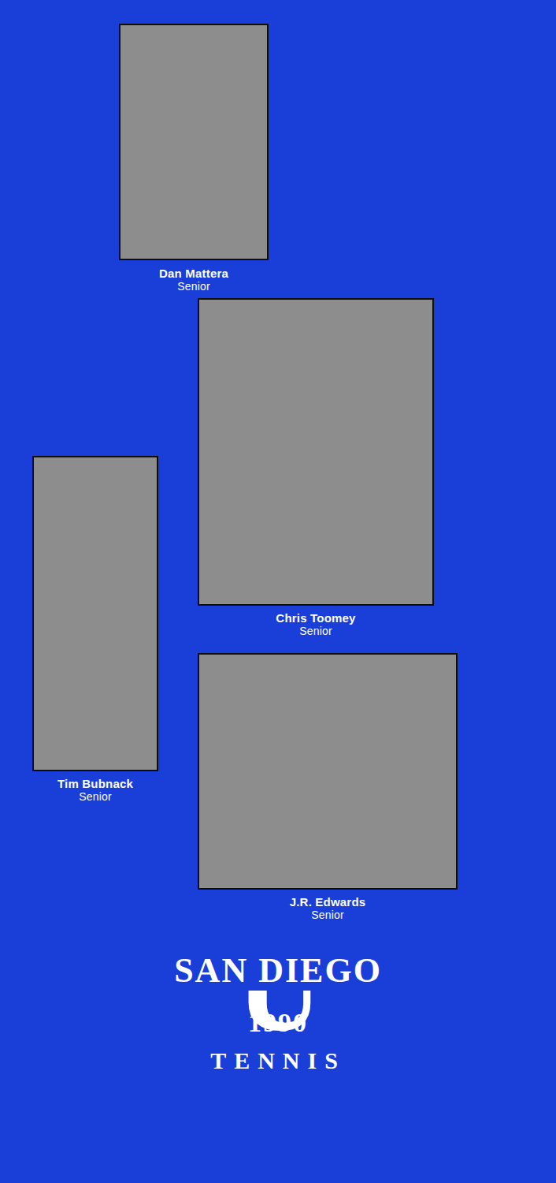Dan MatteraSenior
Chris ToomeySenior
Tim BubnackSenior
J.R. EdwardsSenior
U SAN DIEGO 1990 TENNIS